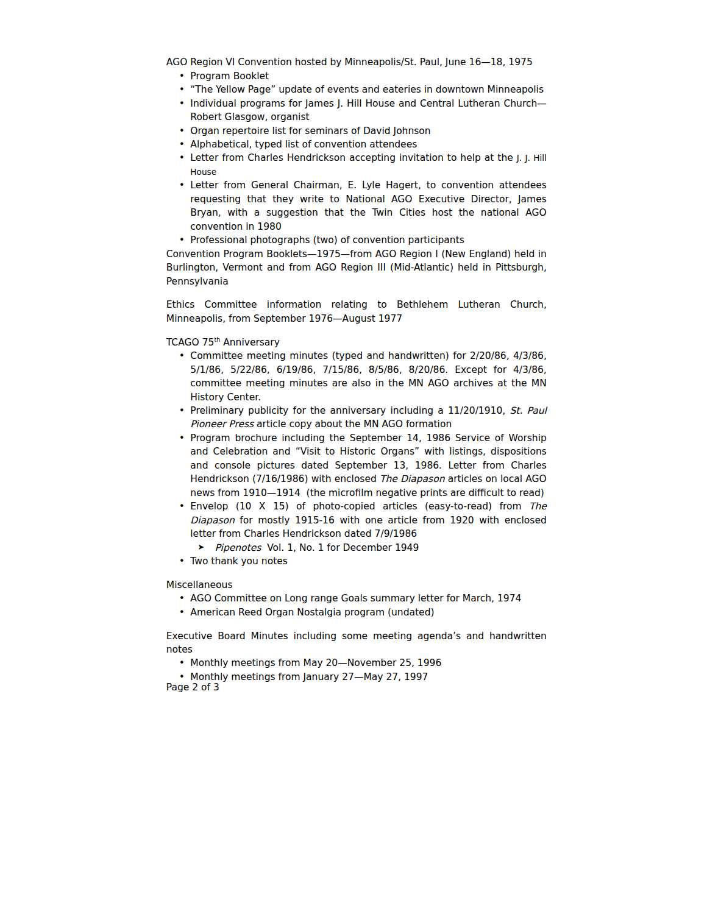AGO Region VI Convention hosted by Minneapolis/St. Paul, June 16—18, 1975
Program Booklet
“The Yellow Page” update of events and eateries in downtown Minneapolis
Individual programs for James J. Hill House and Central Lutheran Church—Robert Glasgow, organist
Organ repertoire list for seminars of David Johnson
Alphabetical, typed list of convention attendees
Letter from Charles Hendrickson accepting invitation to help at the J. J. Hill House
Letter from General Chairman, E. Lyle Hagert, to convention attendees requesting that they write to National AGO Executive Director, James Bryan, with a suggestion that the Twin Cities host the national AGO convention in 1980
Professional photographs (two) of convention participants
Convention Program Booklets—1975—from AGO Region I (New England) held in Burlington, Vermont and from AGO Region III (Mid-Atlantic) held in Pittsburgh, Pennsylvania
Ethics Committee information relating to Bethlehem Lutheran Church, Minneapolis, from September 1976—August 1977
TCAGO 75th Anniversary
Committee meeting minutes (typed and handwritten) for 2/20/86, 4/3/86, 5/1/86, 5/22/86, 6/19/86, 7/15/86, 8/5/86, 8/20/86. Except for 4/3/86, committee meeting minutes are also in the MN AGO archives at the MN History Center.
Preliminary publicity for the anniversary including a 11/20/1910, St. Paul Pioneer Press article copy about the MN AGO formation
Program brochure including the September 14, 1986 Service of Worship and Celebration and “Visit to Historic Organs” with listings, dispositions and console pictures dated September 13, 1986. Letter from Charles Hendrickson (7/16/1986) with enclosed The Diapason articles on local AGO news from 1910—1914 (the microfilm negative prints are difficult to read)
Envelop (10 X 15) of photo-copied articles (easy-to-read) from The Diapason for mostly 1915-16 with one article from 1920 with enclosed letter from Charles Hendrickson dated 7/9/1986
Pipenotes Vol. 1, No. 1 for December 1949
Two thank you notes
Miscellaneous
AGO Committee on Long range Goals summary letter for March, 1974
American Reed Organ Nostalgia program (undated)
Executive Board Minutes including some meeting agenda’s and handwritten notes
Monthly meetings from May 20—November 25, 1996
Monthly meetings from January 27—May 27, 1997
Page 2 of 3